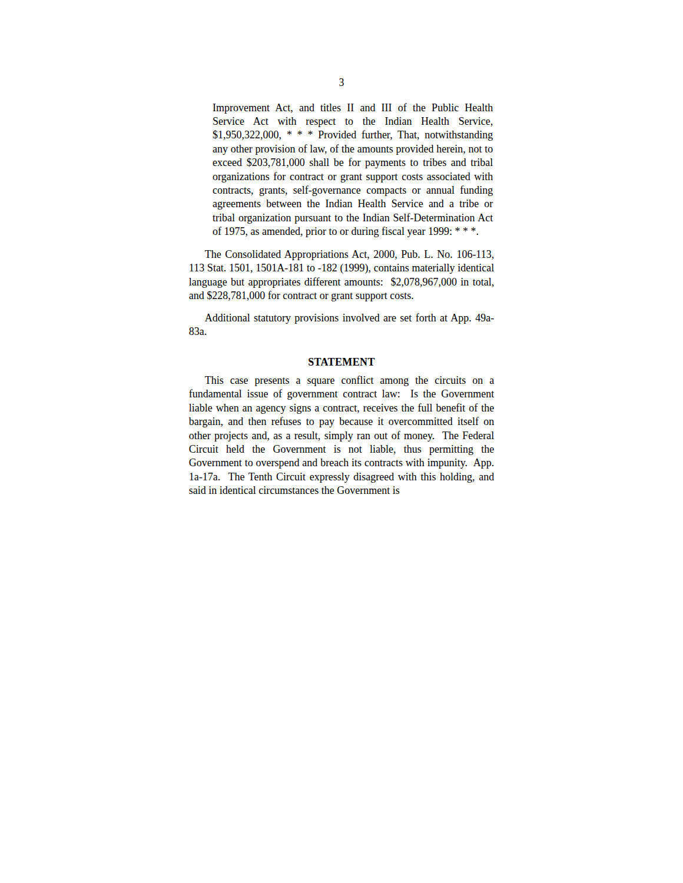3
Improvement Act, and titles II and III of the Public Health Service Act with respect to the Indian Health Service, $1,950,322,000, * * * Provided further, That, notwithstanding any other provision of law, of the amounts provided herein, not to exceed $203,781,000 shall be for payments to tribes and tribal organizations for contract or grant support costs associated with contracts, grants, self-governance compacts or annual funding agreements between the Indian Health Service and a tribe or tribal organization pursuant to the Indian Self-Determination Act of 1975, as amended, prior to or during fiscal year 1999: * * *.
The Consolidated Appropriations Act, 2000, Pub. L. No. 106-113, 113 Stat. 1501, 1501A-181 to -182 (1999), contains materially identical language but appropriates different amounts: $2,078,967,000 in total, and $228,781,000 for contract or grant support costs.
Additional statutory provisions involved are set forth at App. 49a-83a.
STATEMENT
This case presents a square conflict among the circuits on a fundamental issue of government contract law: Is the Government liable when an agency signs a contract, receives the full benefit of the bargain, and then refuses to pay because it overcommitted itself on other projects and, as a result, simply ran out of money. The Federal Circuit held the Government is not liable, thus permitting the Government to overspend and breach its contracts with impunity. App. 1a-17a. The Tenth Circuit expressly disagreed with this holding, and said in identical circumstances the Government is